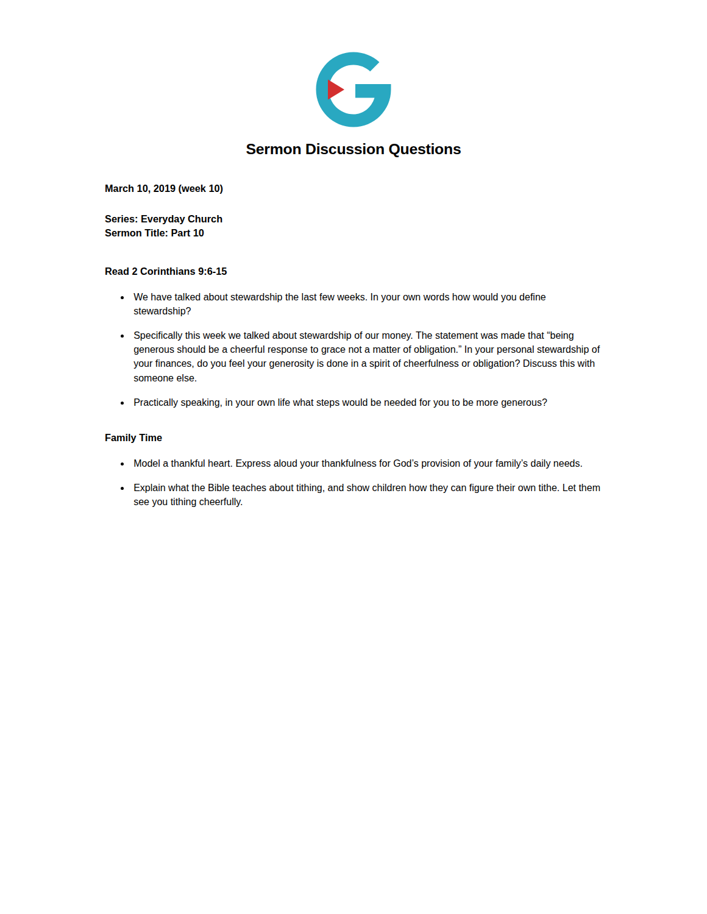Sermon Discussion Questions
March 10, 2019 (week 10)
Series: Everyday Church
Sermon Title: Part 10
Read 2 Corinthians 9:6-15
We have talked about stewardship the last few weeks. In your own words how would you define stewardship?
Specifically this week we talked about stewardship of our money. The statement was made that “being generous should be a cheerful response to grace not a matter of obligation.” In your personal stewardship of your finances, do you feel your generosity is done in a spirit of cheerfulness or obligation? Discuss this with someone else.
Practically speaking, in your own life what steps would be needed for you to be more generous?
Family Time
Model a thankful heart. Express aloud your thankfulness for God’s provision of your family’s daily needs.
Explain what the Bible teaches about tithing, and show children how they can figure their own tithe. Let them see you tithing cheerfully.